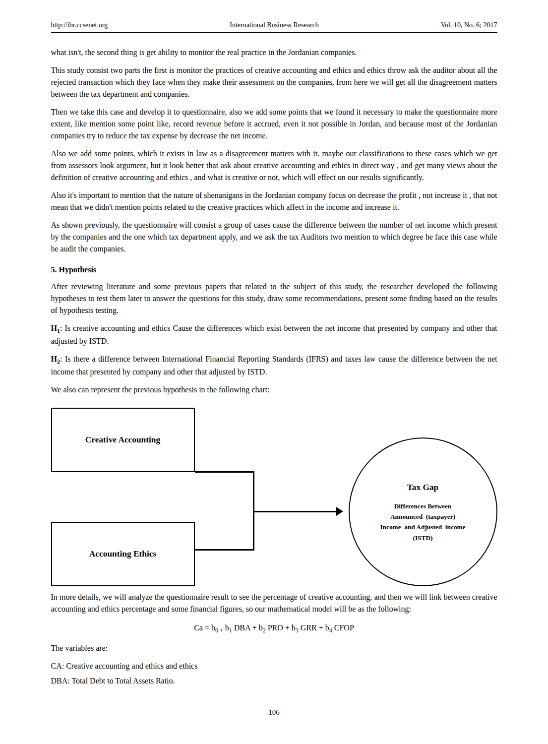http://ibr.ccsenet.org International Business Research Vol. 10, No. 6; 2017
what isn't, the second thing is get ability to monitor the real practice in the Jordanian companies.
This study consist two parts the first is monitor the practices of creative accounting and ethics and ethics throw ask the auditor about all the rejected transaction which they face when they make their assessment on the companies, from here we will get all the disagreement matters between the tax department and companies.
Then we take this case and develop it to questionnaire, also we add some points that we found it necessary to make the questionnaire more extent, like mention some point like, record revenue before it accrued, even it not possible in Jordan, and because most of the Jordanian companies try to reduce the tax expense by decrease the net income.
Also we add some points, which it exists in law as a disagreement matters with it. maybe our classifications to these cases which we get from assessors look argument, but it look better that ask about creative accounting and ethics in direct way , and get many views about the definition of creative accounting and ethics , and what is creative or not, which will effect on our results significantly.
Also it's important to mention that the nature of shenanigans in the Jordanian company focus on decrease the profit , not increase it , that not mean that we didn't mention points related to the creative practices which affect in the income and increase it.
As shown previously, the questionnaire will consist a group of cases cause the difference between the number of net income which present by the companies and the one which tax department apply, and we ask the tax Auditors two mention to which degree he face this case while he audit the companies.
5. Hypothesis
After reviewing literature and some previous papers that related to the subject of this study, the researcher developed the following hypotheses to test them later to answer the questions for this study, draw some recommendations, present some finding based on the results of hypothesis testing.
H1: Is creative accounting and ethics Cause the differences which exist between the net income that presented by company and other that adjusted by ISTD.
H2: Is there a difference between International Financial Reporting Standards (IFRS) and taxes law cause the difference between the net income that presented by company and other that adjusted by ISTD.
We also can represent the previous hypothesis in the following chart:
Creative Accounting
Accounting Ethics
Tax Gap
Differences Between
Announced (taxpayer)
Income and Adjusted income
(ISTD)
In more details, we will analyze the questionnaire result to see the percentage of creative accounting, and then we will link between creative accounting and ethics percentage and some financial figures, so our mathematical model will be as the following:
Ca = b0 + b1 DBA + b2 PRO + b3 GRR + b4 CFOP
The variables are:
CA: Creative accounting and ethics and ethics
DBA: Total Debt to Total Assets Ratio.
106